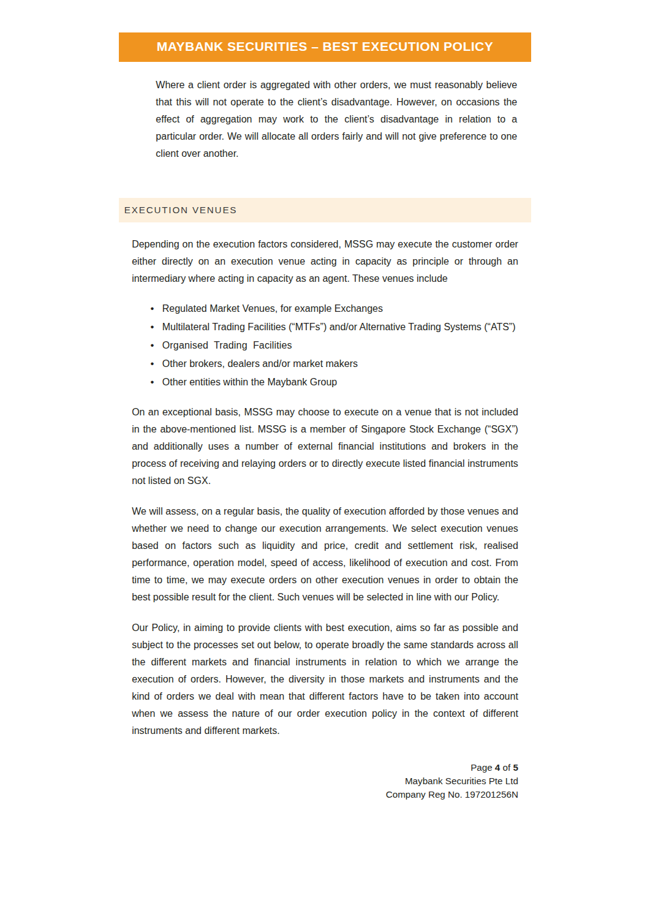MAYBANK SECURITIES – BEST EXECUTION POLICY
Where a client order is aggregated with other orders, we must reasonably believe that this will not operate to the client’s disadvantage. However, on occasions the effect of aggregation may work to the client’s disadvantage in relation to a particular order. We will allocate all orders fairly and will not give preference to one client over another.
EXECUTION VENUES
Depending on the execution factors considered, MSSG may execute the customer order either directly on an execution venue acting in capacity as principle or through an intermediary where acting in capacity as an agent. These venues include
Regulated Market Venues, for example Exchanges
Multilateral Trading Facilities (“MTFs”) and/or Alternative Trading Systems (“ATS”)
Organised Trading Facilities
Other brokers, dealers and/or market makers
Other entities within the Maybank Group
On an exceptional basis, MSSG may choose to execute on a venue that is not included in the above-mentioned list. MSSG is a member of Singapore Stock Exchange (“SGX”) and additionally uses a number of external financial institutions and brokers in the process of receiving and relaying orders or to directly execute listed financial instruments not listed on SGX.
We will assess, on a regular basis, the quality of execution afforded by those venues and whether we need to change our execution arrangements. We select execution venues based on factors such as liquidity and price, credit and settlement risk, realised performance, operation model, speed of access, likelihood of execution and cost. From time to time, we may execute orders on other execution venues in order to obtain the best possible result for the client. Such venues will be selected in line with our Policy.
Our Policy, in aiming to provide clients with best execution, aims so far as possible and subject to the processes set out below, to operate broadly the same standards across all the different markets and financial instruments in relation to which we arrange the execution of orders. However, the diversity in those markets and instruments and the kind of orders we deal with mean that different factors have to be taken into account when we assess the nature of our order execution policy in the context of different instruments and different markets.
Page 4 of 5
Maybank Securities Pte Ltd
Company Reg No. 197201256N